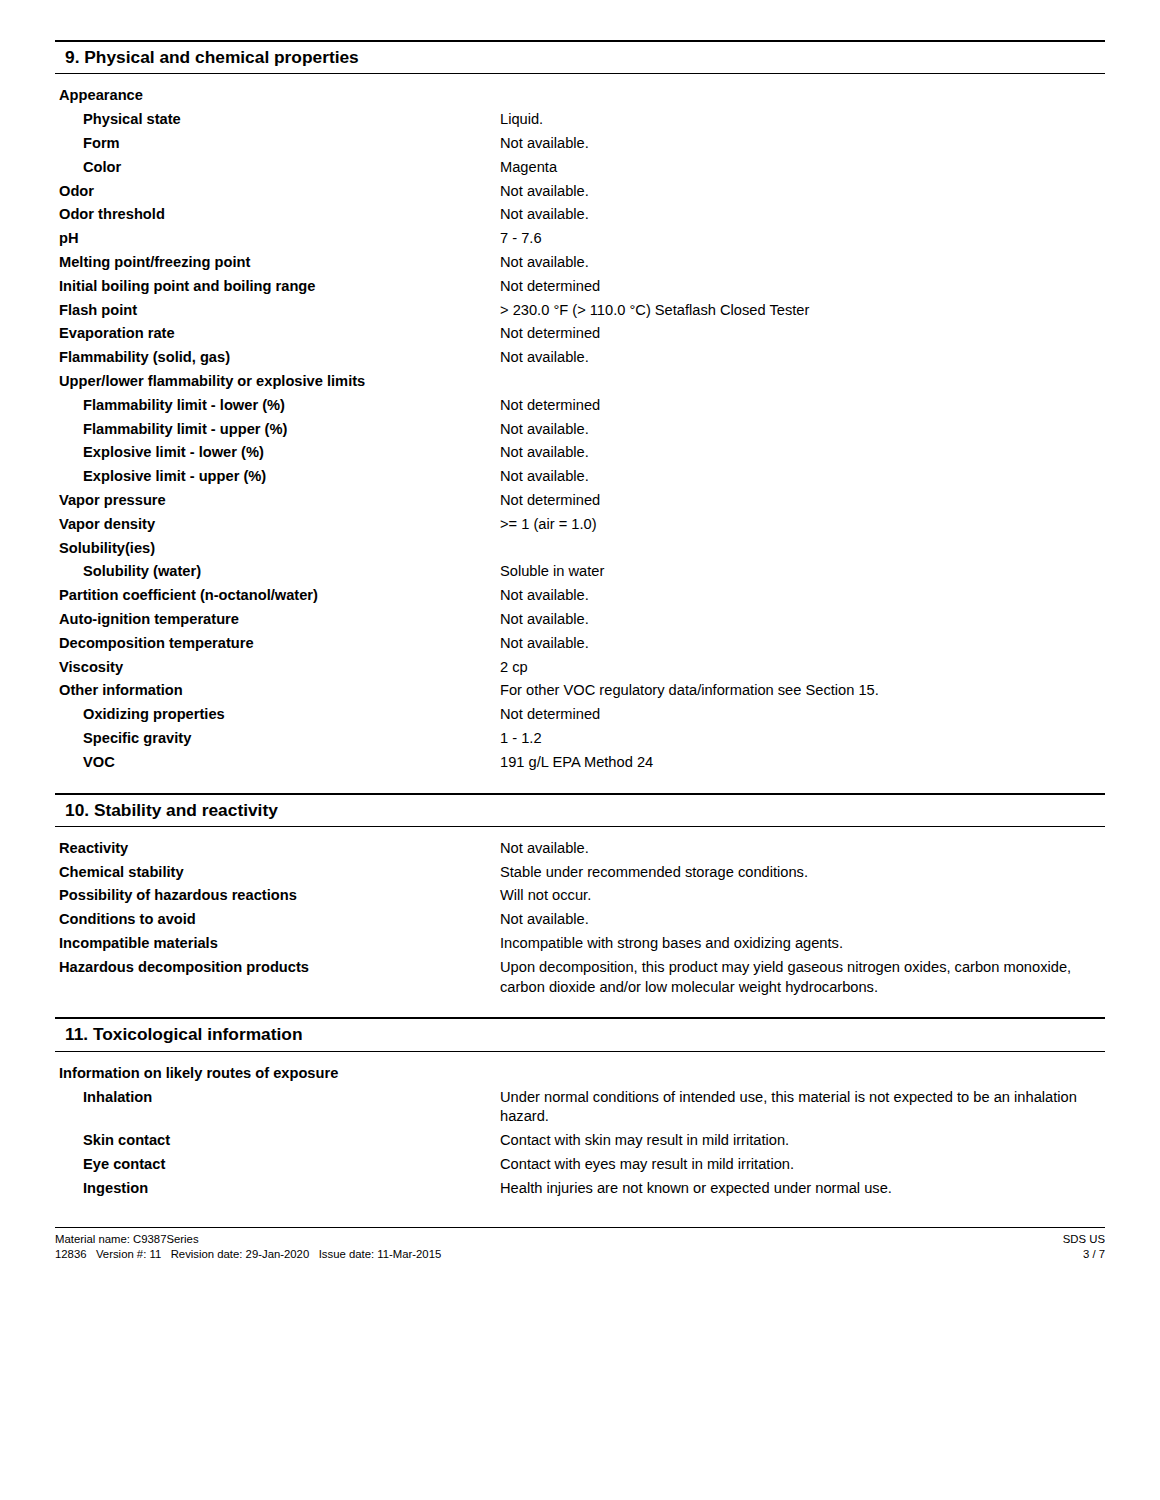9. Physical and chemical properties
| Appearance |
| Physical state | Liquid. |
| Form | Not available. |
| Color | Magenta |
| Odor | Not available. |
| Odor threshold | Not available. |
| pH | 7 - 7.6 |
| Melting point/freezing point | Not available. |
| Initial boiling point and boiling range | Not determined |
| Flash point | > 230.0 °F (> 110.0 °C) Setaflash Closed Tester |
| Evaporation rate | Not determined |
| Flammability (solid, gas) | Not available. |
| Upper/lower flammability or explosive limits |
| Flammability limit - lower (%) | Not determined |
| Flammability limit - upper (%) | Not available. |
| Explosive limit - lower (%) | Not available. |
| Explosive limit - upper (%) | Not available. |
| Vapor pressure | Not determined |
| Vapor density | >= 1 (air = 1.0) |
| Solubility(ies) |
| Solubility (water) | Soluble in water |
| Partition coefficient (n-octanol/water) | Not available. |
| Auto-ignition temperature | Not available. |
| Decomposition temperature | Not available. |
| Viscosity | 2 cp |
| Other information | For other VOC regulatory data/information see Section 15. |
| Oxidizing properties | Not determined |
| Specific gravity | 1 - 1.2 |
| VOC | 191 g/L EPA Method 24 |
10. Stability and reactivity
| Reactivity | Not available. |
| Chemical stability | Stable under recommended storage conditions. |
| Possibility of hazardous reactions | Will not occur. |
| Conditions to avoid | Not available. |
| Incompatible materials | Incompatible with strong bases and oxidizing agents. |
| Hazardous decomposition products | Upon decomposition, this product may yield gaseous nitrogen oxides, carbon monoxide, carbon dioxide and/or low molecular weight hydrocarbons. |
11. Toxicological information
| Information on likely routes of exposure |
| Inhalation | Under normal conditions of intended use, this material is not expected to be an inhalation hazard. |
| Skin contact | Contact with skin may result in mild irritation. |
| Eye contact | Contact with eyes may result in mild irritation. |
| Ingestion | Health injuries are not known or expected under normal use. |
Material name: C9387Series
12836 Version #: 11 Revision date: 29-Jan-2020 Issue date: 11-Mar-2015
SDS US
3 / 7